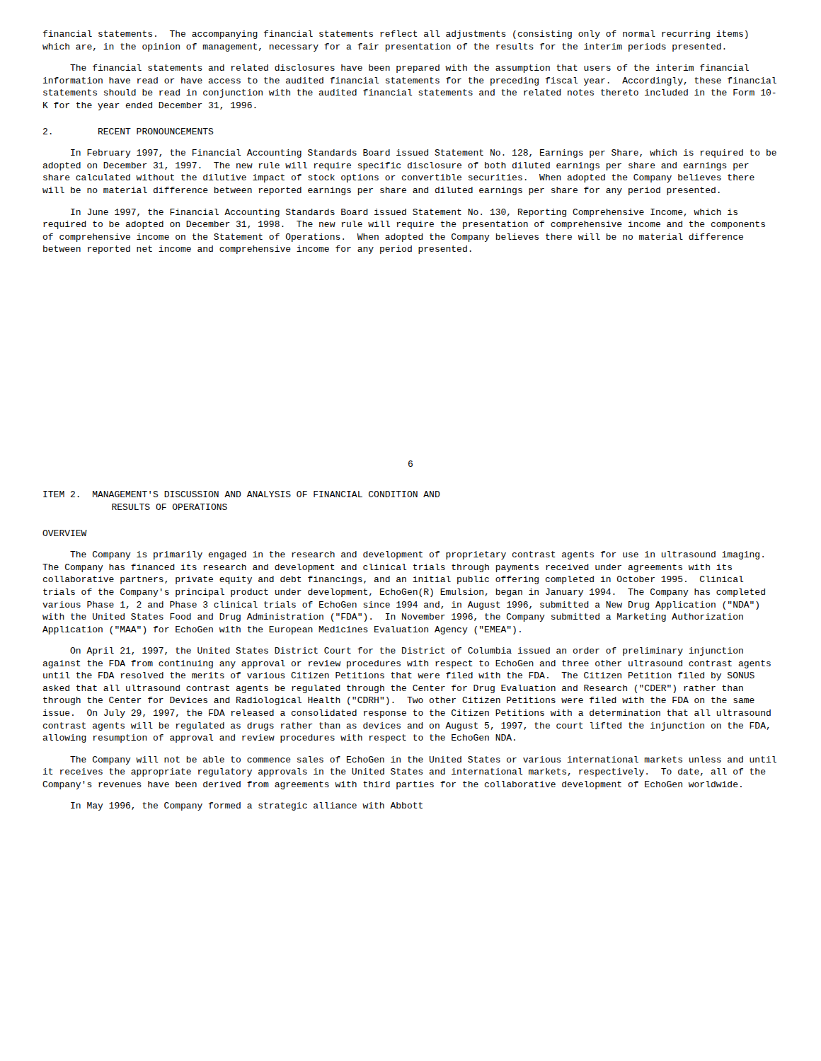financial statements. The accompanying financial statements reflect all adjustments (consisting only of normal recurring items) which are, in the opinion of management, necessary for a fair presentation of the results for the interim periods presented.
The financial statements and related disclosures have been prepared with the assumption that users of the interim financial information have read or have access to the audited financial statements for the preceding fiscal year. Accordingly, these financial statements should be read in conjunction with the audited financial statements and the related notes thereto included in the Form 10-K for the year ended December 31, 1996.
2. RECENT PRONOUNCEMENTS
In February 1997, the Financial Accounting Standards Board issued Statement No. 128, Earnings per Share, which is required to be adopted on December 31, 1997. The new rule will require specific disclosure of both diluted earnings per share and earnings per share calculated without the dilutive impact of stock options or convertible securities. When adopted the Company believes there will be no material difference between reported earnings per share and diluted earnings per share for any period presented.
In June 1997, the Financial Accounting Standards Board issued Statement No. 130, Reporting Comprehensive Income, which is required to be adopted on December 31, 1998. The new rule will require the presentation of comprehensive income and the components of comprehensive income on the Statement of Operations. When adopted the Company believes there will be no material difference between reported net income and comprehensive income for any period presented.
6
ITEM 2. MANAGEMENT'S DISCUSSION AND ANALYSIS OF FINANCIAL CONDITION ANDRESULTS OF OPERATIONS
OVERVIEW
The Company is primarily engaged in the research and development of proprietary contrast agents for use in ultrasound imaging. The Company has financed its research and development and clinical trials through payments received under agreements with its collaborative partners, private equity and debt financings, and an initial public offering completed in October 1995. Clinical trials of the Company's principal product under development, EchoGen(R) Emulsion, began in January 1994. The Company has completed various Phase 1, 2 and Phase 3 clinical trials of EchoGen since 1994 and, in August 1996, submitted a New Drug Application ("NDA") with the United States Food and Drug Administration ("FDA"). In November 1996, the Company submitted a Marketing Authorization Application ("MAA") for EchoGen with the European Medicines Evaluation Agency ("EMEA").
On April 21, 1997, the United States District Court for the District of Columbia issued an order of preliminary injunction against the FDA from continuing any approval or review procedures with respect to EchoGen and three other ultrasound contrast agents until the FDA resolved the merits of various Citizen Petitions that were filed with the FDA. The Citizen Petition filed by SONUS asked that all ultrasound contrast agents be regulated through the Center for Drug Evaluation and Research ("CDER") rather than through the Center for Devices and Radiological Health ("CDRH"). Two other Citizen Petitions were filed with the FDA on the same issue. On July 29, 1997, the FDA released a consolidated response to the Citizen Petitions with a determination that all ultrasound contrast agents will be regulated as drugs rather than as devices and on August 5, 1997, the court lifted the injunction on the FDA, allowing resumption of approval and review procedures with respect to the EchoGen NDA.
The Company will not be able to commence sales of EchoGen in the United States or various international markets unless and until it receives the appropriate regulatory approvals in the United States and international markets, respectively. To date, all of the Company's revenues have been derived from agreements with third parties for the collaborative development of EchoGen worldwide.
In May 1996, the Company formed a strategic alliance with Abbott